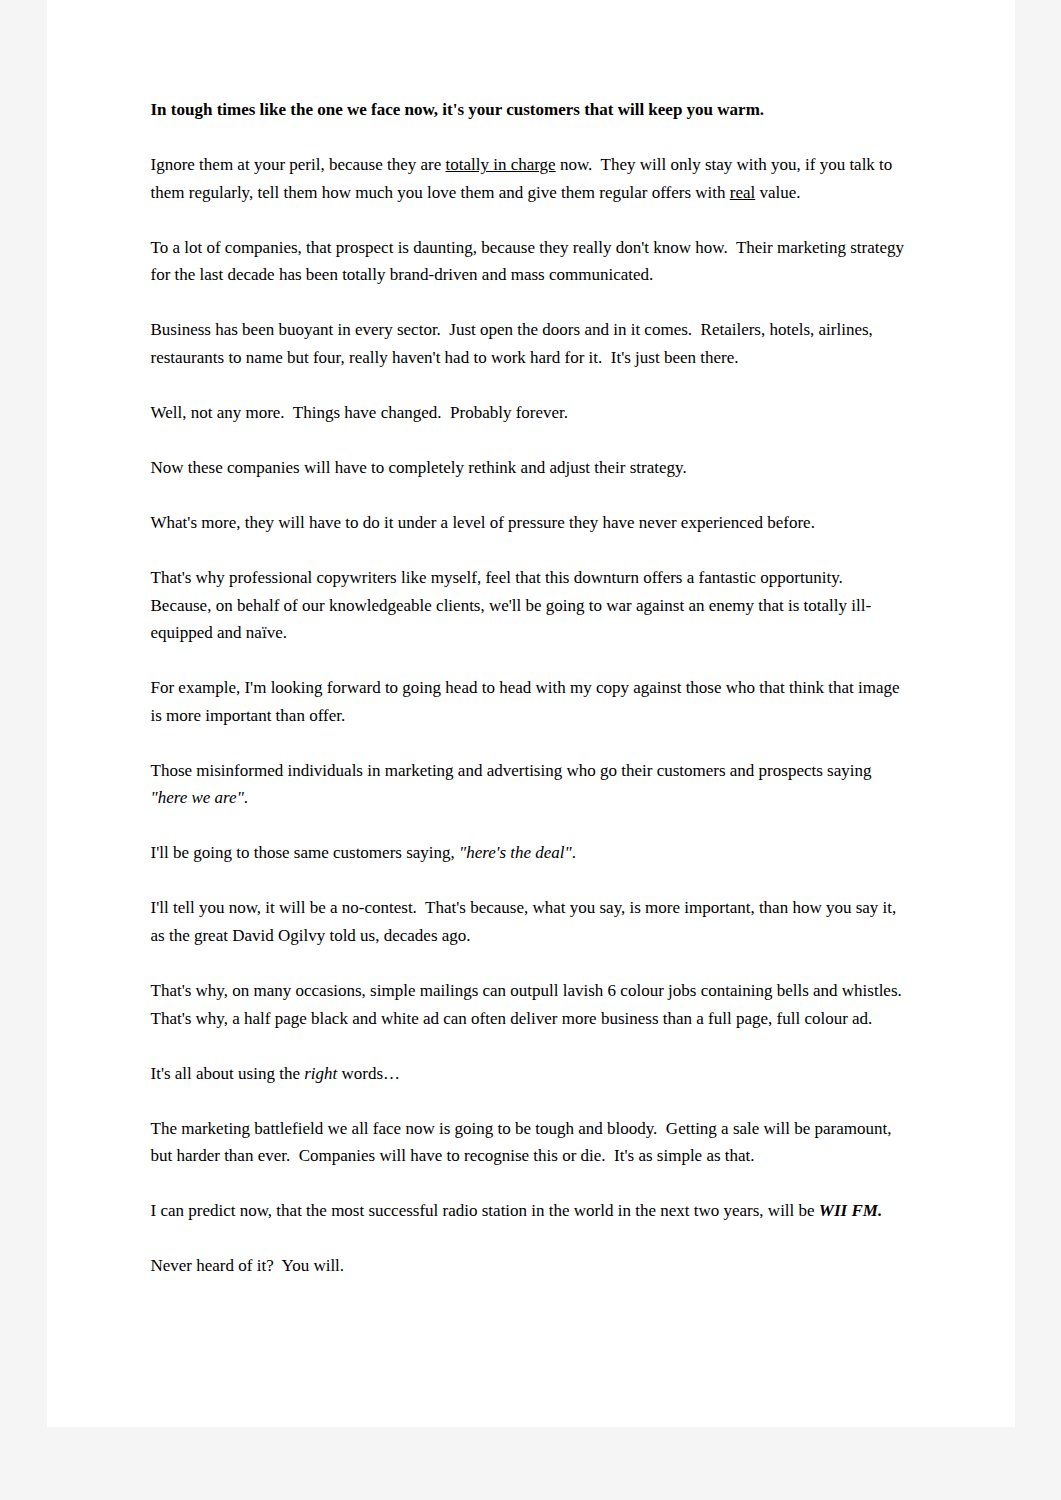In tough times like the one we face now, it's your customers that will keep you warm.
Ignore them at your peril, because they are totally in charge now. They will only stay with you, if you talk to them regularly, tell them how much you love them and give them regular offers with real value.
To a lot of companies, that prospect is daunting, because they really don't know how. Their marketing strategy for the last decade has been totally brand-driven and mass communicated.
Business has been buoyant in every sector. Just open the doors and in it comes. Retailers, hotels, airlines, restaurants to name but four, really haven't had to work hard for it. It's just been there.
Well, not any more. Things have changed. Probably forever.
Now these companies will have to completely rethink and adjust their strategy.
What's more, they will have to do it under a level of pressure they have never experienced before.
That's why professional copywriters like myself, feel that this downturn offers a fantastic opportunity. Because, on behalf of our knowledgeable clients, we'll be going to war against an enemy that is totally ill-equipped and naïve.
For example, I'm looking forward to going head to head with my copy against those who that think that image is more important than offer.
Those misinformed individuals in marketing and advertising who go their customers and prospects saying "here we are".
I'll be going to those same customers saying, "here's the deal".
I'll tell you now, it will be a no-contest. That's because, what you say, is more important, than how you say it, as the great David Ogilvy told us, decades ago.
That's why, on many occasions, simple mailings can outpull lavish 6 colour jobs containing bells and whistles. That's why, a half page black and white ad can often deliver more business than a full page, full colour ad.
It's all about using the right words…
The marketing battlefield we all face now is going to be tough and bloody. Getting a sale will be paramount, but harder than ever. Companies will have to recognise this or die. It's as simple as that.
I can predict now, that the most successful radio station in the world in the next two years, will be WII FM.
Never heard of it? You will.